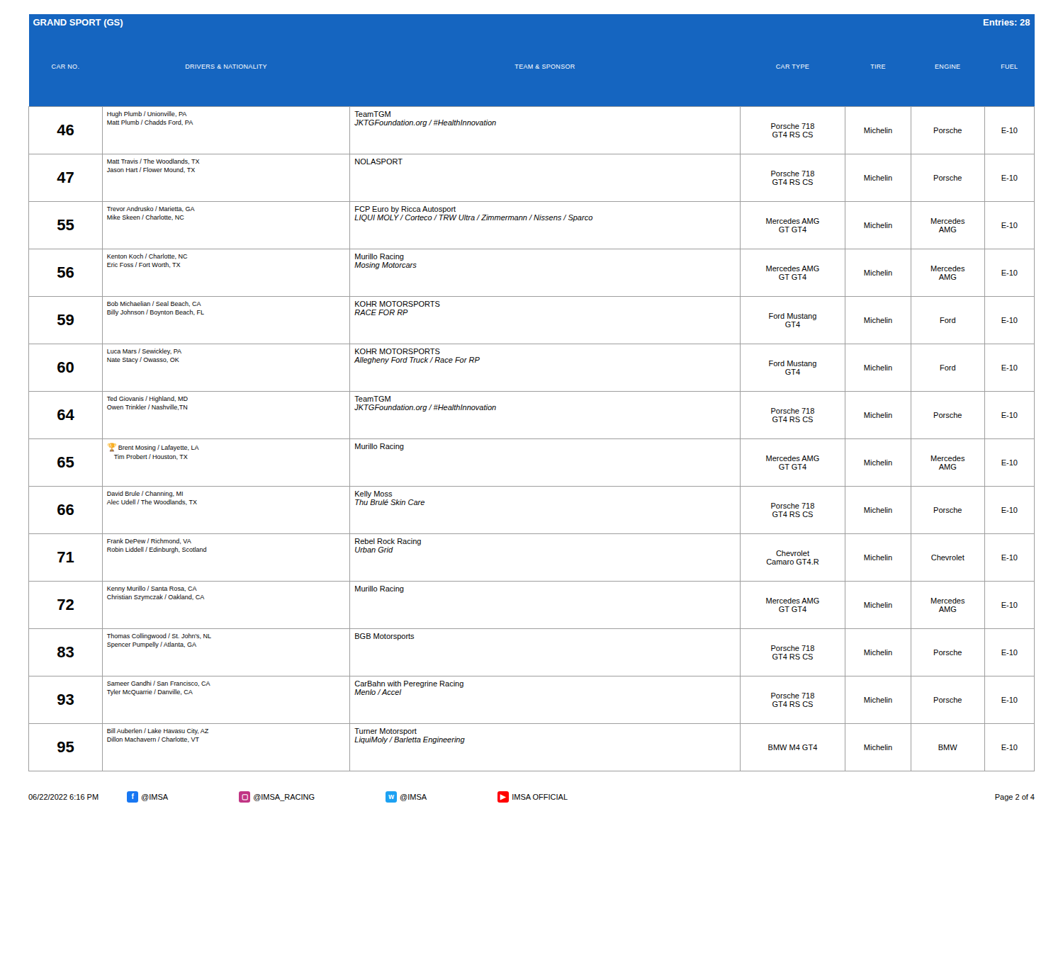| GRAND SPORT (GS) | Entries: 28 |
| CAR NO. | DRIVERS & NATIONALITY | TEAM & SPONSOR | CAR TYPE | TIRE | ENGINE | FUEL | |
| 46 | Hugh Plumb / Unionville, PA Matt Plumb / Chadds Ford, PA | TeamTGM JKTGFoundation.org / #HealthInnovation | Porsche 718 GT4 RS CS | Michelin | Porsche | E-10 |
| 47 | Matt Travis / The Woodlands, TX Jason Hart / Flower Mound, TX | NOLASPORT | Porsche 718 GT4 RS CS | Michelin | Porsche | E-10 |
| 55 | Trevor Andrusko / Marietta, GA Mike Skeen / Charlotte, NC | FCP Euro by Ricca Autosport LIQUI MOLY / Corteco / TRW Ultra / Zimmermann / Nissens / Sparco | Mercedes AMG GT GT4 | Michelin | Mercedes AMG | E-10 |
| 56 | Kenton Koch / Charlotte, NC Eric Foss / Fort Worth, TX | Murillo Racing Mosing Motorcars | Mercedes AMG GT GT4 | Michelin | Mercedes AMG | E-10 |
| 59 | Bob Michaelian / Seal Beach, CA Billy Johnson / Boynton Beach, FL | KOHR MOTORSPORTS RACE FOR RP | Ford Mustang GT4 | Michelin | Ford | E-10 |
| 60 | Luca Mars / Sewickley, PA Nate Stacy / Owasso, OK | KOHR MOTORSPORTS Allegheny Ford Truck / Race For RP | Ford Mustang GT4 | Michelin | Ford | E-10 |
| 64 | Ted Giovanis / Highland, MD Owen Trinkler / Nashville,TN | TeamTGM JKTGFoundation.org / #HealthInnovation | Porsche 718 GT4 RS CS | Michelin | Porsche | E-10 |
| 65 | 🏆 Brent Mosing / Lafayette, LA Tim Probert / Houston, TX | Murillo Racing | Mercedes AMG GT GT4 | Michelin | Mercedes AMG | E-10 |
| 66 | David Brule / Channing, MI Alec Udell / The Woodlands, TX | Kelly Moss Thu Brulé Skin Care | Porsche 718 GT4 RS CS | Michelin | Porsche | E-10 |
| 71 | Frank DePew / Richmond, VA Robin Liddell / Edinburgh, Scotland | Rebel Rock Racing Urban Grid | Chevrolet Camaro GT4.R | Michelin | Chevrolet | E-10 |
| 72 | Kenny Murillo / Santa Rosa, CA Christian Szymczak / Oakland, CA | Murillo Racing | Mercedes AMG GT GT4 | Michelin | Mercedes AMG | E-10 |
| 83 | Thomas Collingwood / St. John's, NL Spencer Pumpelly / Atlanta, GA | BGB Motorsports | Porsche 718 GT4 RS CS | Michelin | Porsche | E-10 |
| 93 | Sameer Gandhi / San Francisco, CA Tyler McQuarrie / Danville, CA | CarBahn with Peregrine Racing Menlo / Accel | Porsche 718 GT4 RS CS | Michelin | Porsche | E-10 |
| 95 | Bill Auberlen / Lake Havasu City, AZ Dillon Machavern / Charlotte, VT | Turner Motorsport LiquiMoly / Barletta Engineering | BMW M4 GT4 | Michelin | BMW | E-10 |
06/22/2022 6:16 PM f@IMSA ▢@IMSA_RACING w@IMSA ▶IMSA OFFICIAL Page 2 of 4